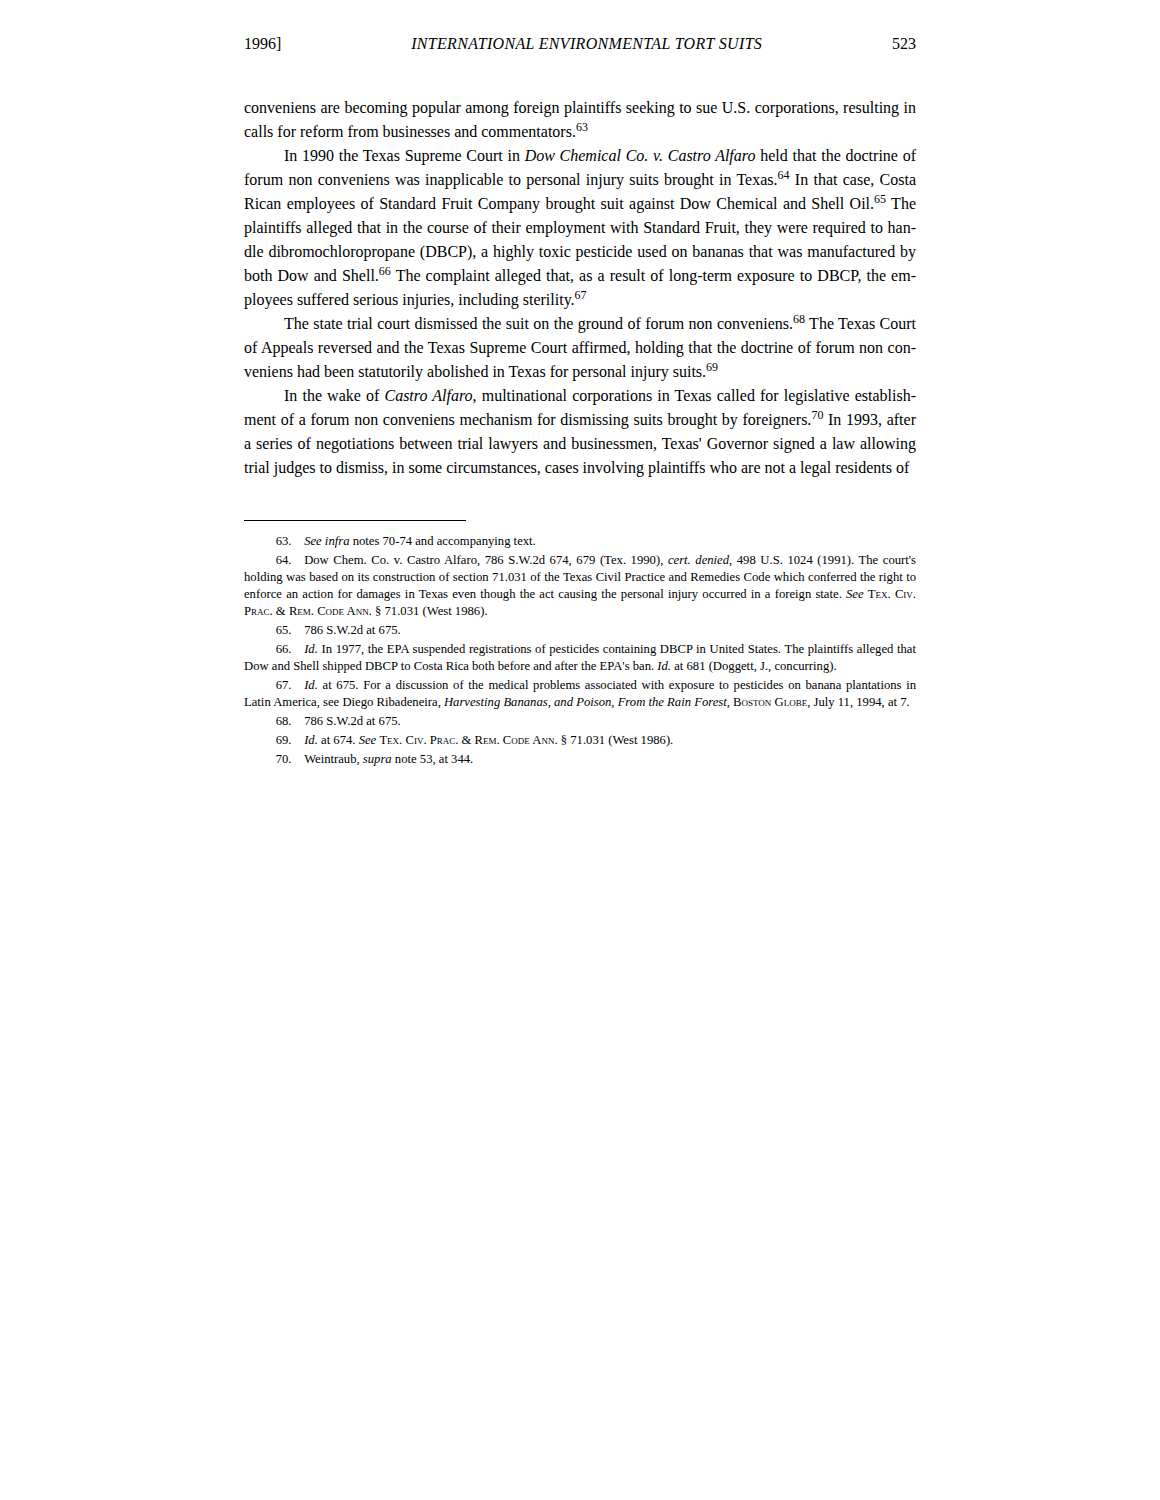1996] International Environmental Tort Suits 523
conveniens are becoming popular among foreign plaintiffs seeking to sue U.S. corporations, resulting in calls for reform from businesses and commentators.63
In 1990 the Texas Supreme Court in Dow Chemical Co. v. Castro Alfaro held that the doctrine of forum non conveniens was inapplicable to personal injury suits brought in Texas.64 In that case, Costa Rican employees of Standard Fruit Company brought suit against Dow Chemical and Shell Oil.65 The plaintiffs alleged that in the course of their employment with Standard Fruit, they were required to handle dibromochloropropane (DBCP), a highly toxic pesticide used on bananas that was manufactured by both Dow and Shell.66 The complaint alleged that, as a result of long-term exposure to DBCP, the employees suffered serious injuries, including sterility.67
The state trial court dismissed the suit on the ground of forum non conveniens.68 The Texas Court of Appeals reversed and the Texas Supreme Court affirmed, holding that the doctrine of forum non conveniens had been statutorily abolished in Texas for personal injury suits.69
In the wake of Castro Alfaro, multinational corporations in Texas called for legislative establishment of a forum non conveniens mechanism for dismissing suits brought by foreigners.70 In 1993, after a series of negotiations between trial lawyers and businessmen, Texas' Governor signed a law allowing trial judges to dismiss, in some circumstances, cases involving plaintiffs who are not a legal residents of
63. See infra notes 70-74 and accompanying text.
64. Dow Chem. Co. v. Castro Alfaro, 786 S.W.2d 674, 679 (Tex. 1990), cert. denied, 498 U.S. 1024 (1991). The court's holding was based on its construction of section 71.031 of the Texas Civil Practice and Remedies Code which conferred the right to enforce an action for damages in Texas even though the act causing the personal injury occurred in a foreign state. See Tex. Civ. Prac. & Rem. Code Ann. § 71.031 (West 1986).
65. 786 S.W.2d at 675.
66. Id. In 1977, the EPA suspended registrations of pesticides containing DBCP in United States. The plaintiffs alleged that Dow and Shell shipped DBCP to Costa Rica both before and after the EPA's ban. Id. at 681 (Doggett, J., concurring).
67. Id. at 675. For a discussion of the medical problems associated with exposure to pesticides on banana plantations in Latin America, see Diego Ribadeneira, Harvesting Bananas, and Poison, From the Rain Forest, Boston Globe, July 11, 1994, at 7.
68. 786 S.W.2d at 675.
69. Id. at 674. See Tex. Civ. Prac. & Rem. Code Ann. § 71.031 (West 1986).
70. Weintraub, supra note 53, at 344.